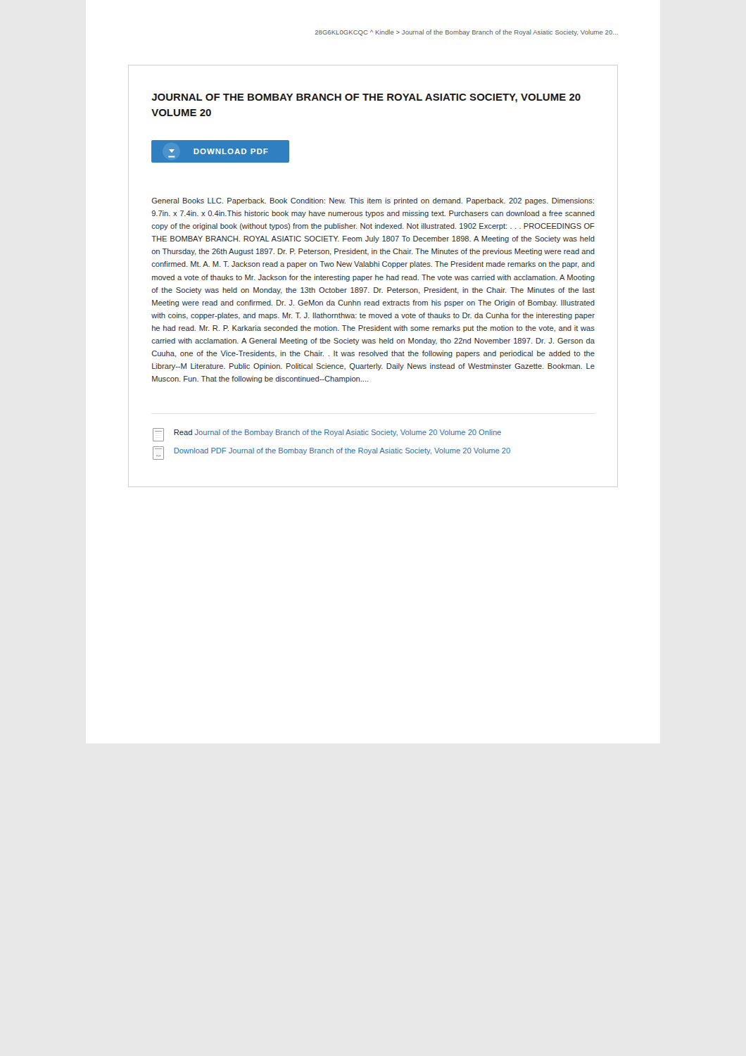28G6KL0GKCQC ^ Kindle > Journal of the Bombay Branch of the Royal Asiatic Society, Volume 20...
JOURNAL OF THE BOMBAY BRANCH OF THE ROYAL ASIATIC SOCIETY, VOLUME 20 VOLUME 20
DOWNLOAD PDF
General Books LLC. Paperback. Book Condition: New. This item is printed on demand. Paperback. 202 pages. Dimensions: 9.7in. x 7.4in. x 0.4in.This historic book may have numerous typos and missing text. Purchasers can download a free scanned copy of the original book (without typos) from the publisher. Not indexed. Not illustrated. 1902 Excerpt: . . . PROCEEDINGS OF THE BOMBAY BRANCH. ROYAL ASIATIC SOCIETY. Feom July 1807 To December 1898. A Meeting of the Society was held on Thursday, the 26th August 1897. Dr. P. Peterson, President, in the Chair. The Minutes of the previous Meeting were read and confirmed. Mt. A. M. T. Jackson read a paper on Two New Valabhi Copper plates. The President made remarks on the papr, and moved a vote of thauks to Mr. Jackson for the interesting paper he had read. The vote was carried with acclamation. A Mooting of the Society was held on Monday, the 13th October 1897. Dr. Peterson, President, in the Chair. The Minutes of the last Meeting were read and confirmed. Dr. J. GeMon da Cunhn read extracts from his psper on The Origin of Bombay. Illustrated with coins, copper-plates, and maps. Mr. T. J. Ilathornthwa: te moved a vote of thauks to Dr. da Cunha for the interesting paper he had read. Mr. R. P. Karkaria seconded the motion. The President with some remarks put the motion to the vote, and it was carried with acclamation. A General Meeting of tbe Society was held on Monday, tho 22nd November 1897. Dr. J. Gerson da Cuuha, one of the Vice-Tresidents, in the Chair. . It was resolved that the following papers and periodical be added to the Library--M Literature. Public Opinion. Political Science, Quarterly. Daily News instead of Westminster Gazette. Bookman. Le Muscon. Fun. That the following be discontinued--Champion....
Read Journal of the Bombay Branch of the Royal Asiatic Society, Volume 20 Volume 20 Online
Download PDF Journal of the Bombay Branch of the Royal Asiatic Society, Volume 20 Volume 20